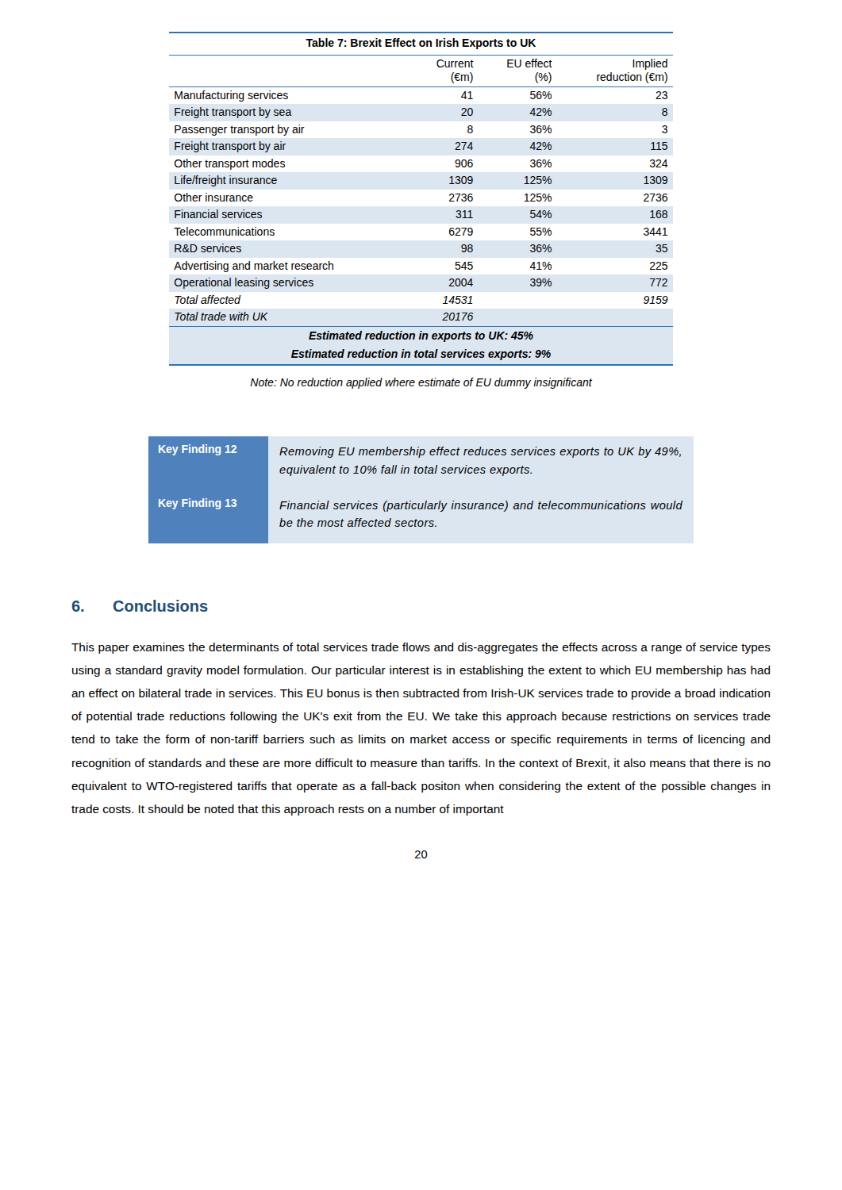Table 7: Brexit Effect on Irish Exports to UK
| | Current (€m) | EU effect (%) | Implied reduction (€m) |
| --- | --- | --- | --- |
| Manufacturing services | 41 | 56% | 23 |
| Freight transport by sea | 20 | 42% | 8 |
| Passenger transport by air | 8 | 36% | 3 |
| Freight transport by air | 274 | 42% | 115 |
| Other transport modes | 906 | 36% | 324 |
| Life/freight insurance | 1309 | 125% | 1309 |
| Other insurance | 2736 | 125% | 2736 |
| Financial services | 311 | 54% | 168 |
| Telecommunications | 6279 | 55% | 3441 |
| R&D services | 98 | 36% | 35 |
| Advertising and market research | 545 | 41% | 225 |
| Operational leasing services | 2004 | 39% | 772 |
| Total affected | 14531 | | 9159 |
| Total trade with UK | 20176 | | |
| Estimated reduction in exports to UK: 45% |
| Estimated reduction in total services exports: 9% |
Note: No reduction applied where estimate of EU dummy insignificant
| Key Finding 12 | Removing EU membership effect reduces services exports to UK by 49%, equivalent to 10% fall in total services exports. |
| Key Finding 13 | Financial services (particularly insurance) and telecommunications would be the most affected sectors. |
6. Conclusions
This paper examines the determinants of total services trade flows and dis-aggregates the effects across a range of service types using a standard gravity model formulation. Our particular interest is in establishing the extent to which EU membership has had an effect on bilateral trade in services. This EU bonus is then subtracted from Irish-UK services trade to provide a broad indication of potential trade reductions following the UK's exit from the EU. We take this approach because restrictions on services trade tend to take the form of non-tariff barriers such as limits on market access or specific requirements in terms of licencing and recognition of standards and these are more difficult to measure than tariffs. In the context of Brexit, it also means that there is no equivalent to WTO-registered tariffs that operate as a fall-back positon when considering the extent of the possible changes in trade costs. It should be noted that this approach rests on a number of important
20